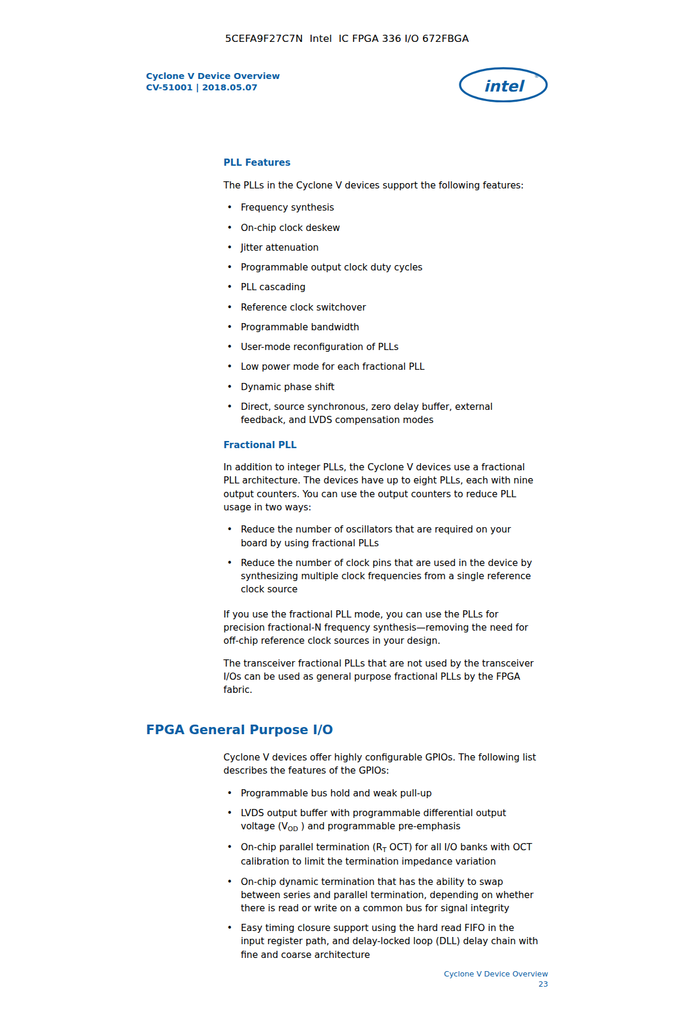5CEFA9F27C7N Intel IC FPGA 336 I/O 672FBGA
Cyclone V Device Overview
CV-51001 | 2018.05.07
intel ®
PLL Features
The PLLs in the Cyclone V devices support the following features:
Frequency synthesis
On-chip clock deskew
Jitter attenuation
Programmable output clock duty cycles
PLL cascading
Reference clock switchover
Programmable bandwidth
User-mode reconfiguration of PLLs
Low power mode for each fractional PLL
Dynamic phase shift
Direct, source synchronous, zero delay buffer, external feedback, and LVDS compensation modes
Fractional PLL
In addition to integer PLLs, the Cyclone V devices use a fractional PLL architecture. The devices have up to eight PLLs, each with nine output counters. You can use the output counters to reduce PLL usage in two ways:
Reduce the number of oscillators that are required on your board by using fractional PLLs
Reduce the number of clock pins that are used in the device by synthesizing multiple clock frequencies from a single reference clock source
If you use the fractional PLL mode, you can use the PLLs for precision fractional-N frequency synthesis—removing the need for off-chip reference clock sources in your design.
The transceiver fractional PLLs that are not used by the transceiver I/Os can be used as general purpose fractional PLLs by the FPGA fabric.
FPGA General Purpose I/O
Cyclone V devices offer highly configurable GPIOs. The following list describes the features of the GPIOs:
Programmable bus hold and weak pull-up
LVDS output buffer with programmable differential output voltage (VOD ) and programmable pre-emphasis
On-chip parallel termination (RT OCT) for all I/O banks with OCT calibration to limit the termination impedance variation
On-chip dynamic termination that has the ability to swap between series and parallel termination, depending on whether there is read or write on a common bus for signal integrity
Easy timing closure support using the hard read FIFO in the input register path, and delay-locked loop (DLL) delay chain with fine and coarse architecture
Cyclone V Device Overview
23